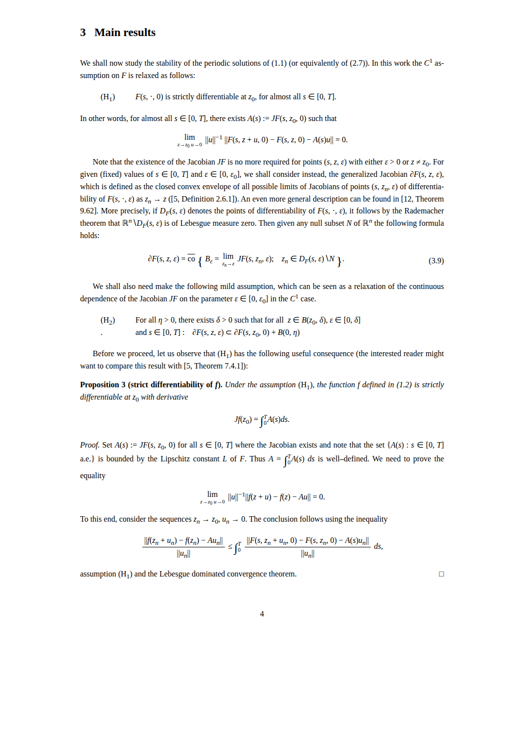3 Main results
We shall now study the stability of the periodic solutions of (1.1) (or equivalently of (2.7)). In this work the C1 assumption on F is relaxed as follows:
(H1)
F(s, ·, 0) is strictly differentiable at z0, for almost all s ∈ [0, T].
In other words, for almost all s ∈ [0, T], there exists A(s) := JF(s, z0, 0) such that
lim z→z0 u→0 ||u||−1 ||F(s, z + u, 0) − F(s, z, 0) − A(s)u|| = 0.
Note that the existence of the Jacobian JF is no more required for points (s, z, ε) with either ε > 0 or z ≠ z0. For given (fixed) values of s ∈ [0, T] and ε ∈ [0, ε0], we shall consider instead, the generalized Jacobian ∂F(s, z, ε), which is defined as the closed convex envelope of all possible limits of Jacobians of points (s, zn, ε) of differentiability of F(s, ·, ε) as zn → z ([5, Definition 2.6.1]). An even more general description can be found in [12, Theorem 9.62]. More precisely, if DF(s, ε) denotes the points of differentiability of F(s, ·, ε), it follows by the Rademacher theorem that ℝn∖DF(s, ε) is of Lebesgue measure zero. Then given any null subset N of ℝn the following formula holds:
∂F(s, z, ε) = co { Bε = lim zn→z JF(s, zn, ε); zn ∈ DF(s, ε)∖N }.
(3.9)
We shall also need make the following mild assumption, which can be seen as a relaxation of the continuous dependence of the Jacobian JF on the parameter ε ∈ [0, ε0] in the C1 case.
(H2)
For all η > 0, there exists δ > 0 such that for all z ∈ B(z0, δ), ε ∈ [0, δ]
.
and s ∈ [0, T] : ∂F(s, z, ε) ⊂ ∂F(s, z0, 0) + B(0, η)
Before we proceed, let us observe that (H1) has the following useful consequence (the interested reader might want to compare this result with [5, Theorem 7.4.1]):
Proposition 3 (strict differentiability of f). Under the assumption (H1), the function f defined in (1.2) is strictly differentiable at z0 with derivative
Jf(z0) = ∫T 0 A(s)ds.
Proof. Set A(s) := JF(s, z0, 0) for all s ∈ [0, T] where the Jacobian exists and note that the set {A(s) : s ∈ [0, T] a.e.} is bounded by the Lipschitz constant L of F. Thus A = ∫T 0 A(s) ds is well–defined. We need to prove the equality
lim z→z0 u→0 ||u||−1||f(z + u) − f(z) − Au|| = 0.
To this end, consider the sequences zn → z0, un → 0. The conclusion follows using the inequality
||f(zn + un) − f(zn) − Aun||||un|| ≤ ∫T 0 ||F(s, zn + un, 0) − F(s, zn, 0) − A(s)un||||un|| ds,
assumption (H1) and the Lebesgue dominated convergence theorem. □
4